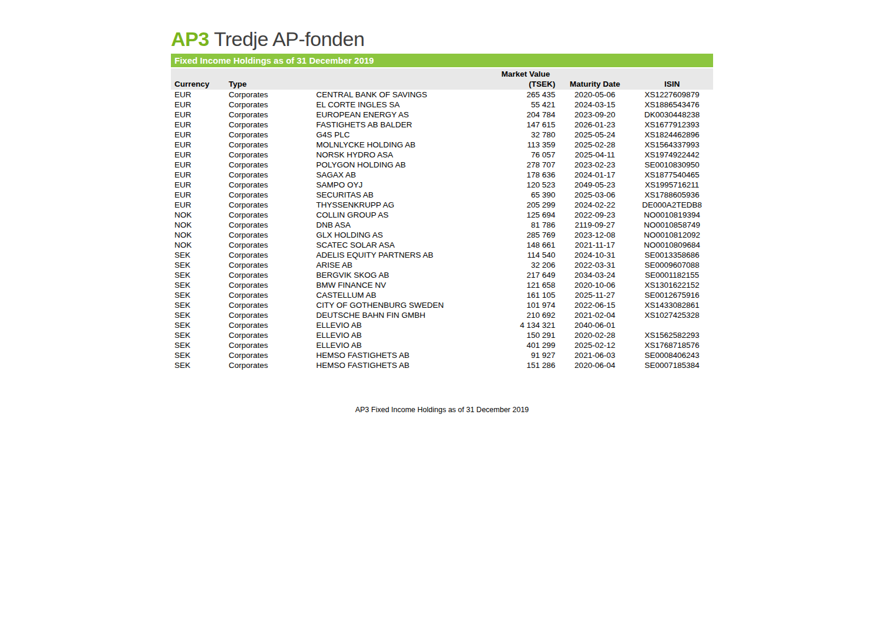AP3 Tredje AP-fonden
Fixed Income Holdings as of 31 December 2019
| | | | Market Value | | |
| --- | --- | --- | --- | --- | --- |
| Currency | Type | | (TSEK) | Maturity Date | ISIN |
| EUR | Corporates | CENTRAL BANK OF SAVINGS | 265 435 | 2020-05-06 | XS1227609879 |
| EUR | Corporates | EL CORTE INGLES SA | 55 421 | 2024-03-15 | XS1886543476 |
| EUR | Corporates | EUROPEAN ENERGY AS | 204 784 | 2023-09-20 | DK0030448238 |
| EUR | Corporates | FASTIGHETS AB BALDER | 147 615 | 2026-01-23 | XS1677912393 |
| EUR | Corporates | G4S PLC | 32 780 | 2025-05-24 | XS1824462896 |
| EUR | Corporates | MOLNLYCKE HOLDING AB | 113 359 | 2025-02-28 | XS1564337993 |
| EUR | Corporates | NORSK HYDRO ASA | 76 057 | 2025-04-11 | XS1974922442 |
| EUR | Corporates | POLYGON HOLDING AB | 278 707 | 2023-02-23 | SE0010830950 |
| EUR | Corporates | SAGAX AB | 178 636 | 2024-01-17 | XS1877540465 |
| EUR | Corporates | SAMPO OYJ | 120 523 | 2049-05-23 | XS1995716211 |
| EUR | Corporates | SECURITAS AB | 65 390 | 2025-03-06 | XS1788605936 |
| EUR | Corporates | THYSSENKRUPP AG | 205 299 | 2024-02-22 | DE000A2TEDB8 |
| NOK | Corporates | COLLIN GROUP AS | 125 694 | 2022-09-23 | NO0010819394 |
| NOK | Corporates | DNB ASA | 81 786 | 2119-09-27 | NO0010858749 |
| NOK | Corporates | GLX HOLDING AS | 285 769 | 2023-12-08 | NO0010812092 |
| NOK | Corporates | SCATEC SOLAR ASA | 148 661 | 2021-11-17 | NO0010809684 |
| SEK | Corporates | ADELIS EQUITY PARTNERS AB | 114 540 | 2024-10-31 | SE0013358686 |
| SEK | Corporates | ARISE AB | 32 206 | 2022-03-31 | SE0009607088 |
| SEK | Corporates | BERGVIK SKOG AB | 217 649 | 2034-03-24 | SE0001182155 |
| SEK | Corporates | BMW FINANCE NV | 121 658 | 2020-10-06 | XS1301622152 |
| SEK | Corporates | CASTELLUM AB | 161 105 | 2025-11-27 | SE0012675916 |
| SEK | Corporates | CITY OF GOTHENBURG SWEDEN | 101 974 | 2022-06-15 | XS1433082861 |
| SEK | Corporates | DEUTSCHE BAHN FIN GMBH | 210 692 | 2021-02-04 | XS1027425328 |
| SEK | Corporates | ELLEVIO AB | 4 134 321 | 2040-06-01 | |
| SEK | Corporates | ELLEVIO AB | 150 291 | 2020-02-28 | XS1562582293 |
| SEK | Corporates | ELLEVIO AB | 401 299 | 2025-02-12 | XS1768718576 |
| SEK | Corporates | HEMSO FASTIGHETS AB | 91 927 | 2021-06-03 | SE0008406243 |
| SEK | Corporates | HEMSO FASTIGHETS AB | 151 286 | 2020-06-04 | SE0007185384 |
AP3 Fixed Income Holdings as of 31 December 2019